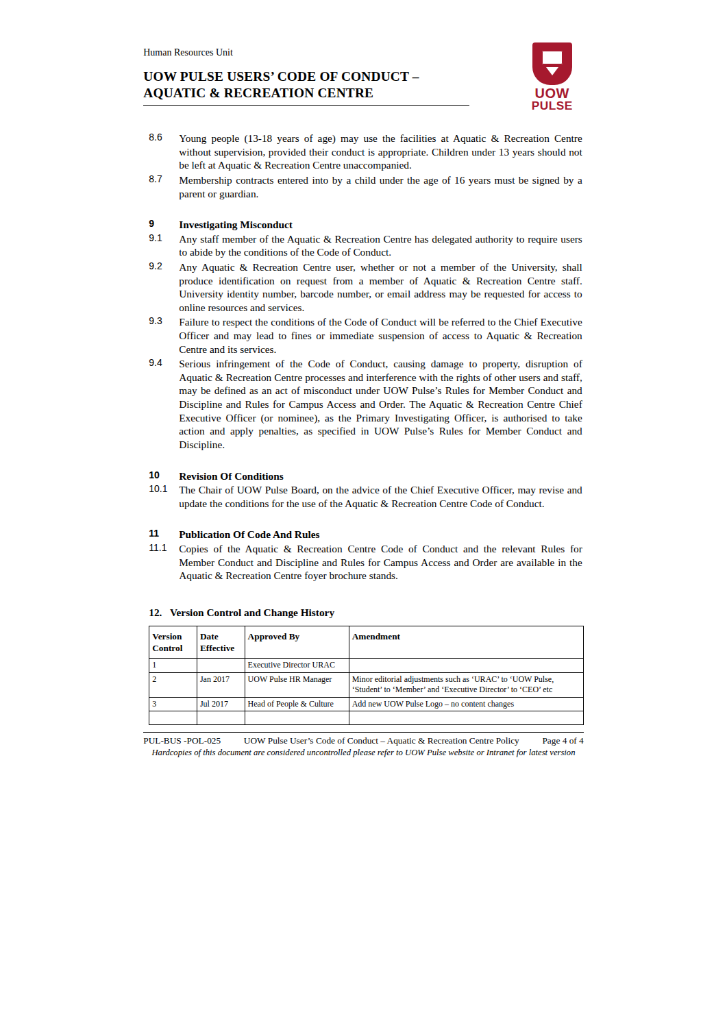UOW
PULSE
Human Resources Unit
UOW PULSE USERS’ CODE OF CONDUCT –
AQUATIC & RECREATION CENTRE
8.6
Young people (13-18 years of age) may use the facilities at Aquatic & Recreation Centre without supervision, provided their conduct is appropriate. Children under 13 years should not be left at Aquatic & Recreation Centre unaccompanied.
8.7
Membership contracts entered into by a child under the age of 16 years must be signed by a parent or guardian.
9 Investigating Misconduct
9.1
Any staff member of the Aquatic & Recreation Centre has delegated authority to require users to abide by the conditions of the Code of Conduct.
9.2
Any Aquatic & Recreation Centre user, whether or not a member of the University, shall produce identification on request from a member of Aquatic & Recreation Centre staff. University identity number, barcode number, or email address may be requested for access to online resources and services.
9.3
Failure to respect the conditions of the Code of Conduct will be referred to the Chief Executive Officer and may lead to fines or immediate suspension of access to Aquatic & Recreation Centre and its services.
9.4
Serious infringement of the Code of Conduct, causing damage to property, disruption of Aquatic & Recreation Centre processes and interference with the rights of other users and staff, may be defined as an act of misconduct under UOW Pulse’s Rules for Member Conduct and Discipline and Rules for Campus Access and Order. The Aquatic & Recreation Centre Chief Executive Officer (or nominee), as the Primary Investigating Officer, is authorised to take action and apply penalties, as specified in UOW Pulse’s Rules for Member Conduct and Discipline.
10 Revision Of Conditions
10.1
The Chair of UOW Pulse Board, on the advice of the Chief Executive Officer, may revise and update the conditions for the use of the Aquatic & Recreation Centre Code of Conduct.
11 Publication Of Code And Rules
11.1
Copies of the Aquatic & Recreation Centre Code of Conduct and the relevant Rules for Member Conduct and Discipline and Rules for Campus Access and Order are available in the Aquatic & Recreation Centre foyer brochure stands.
12. Version Control and Change History
| Version Control | Date Effective | Approved By | Amendment |
| --- | --- | --- | --- |
| 1 | | Executive Director URAC | |
| 2 | Jan 2017 | UOW Pulse HR Manager | Minor editorial adjustments such as ‘URAC’ to ‘UOW Pulse, ‘Student’ to ‘Member’ and ‘Executive Director’ to ‘CEO’ etc |
| 3 | Jul 2017 | Head of People & Culture | Add new UOW Pulse Logo – no content changes |
PUL-BUS -POL-025 UOW Pulse User’s Code of Conduct – Aquatic & Recreation Centre Policy Page 4 of 4
Hardcopies of this document are considered uncontrolled please refer to UOW Pulse website or Intranet for latest version